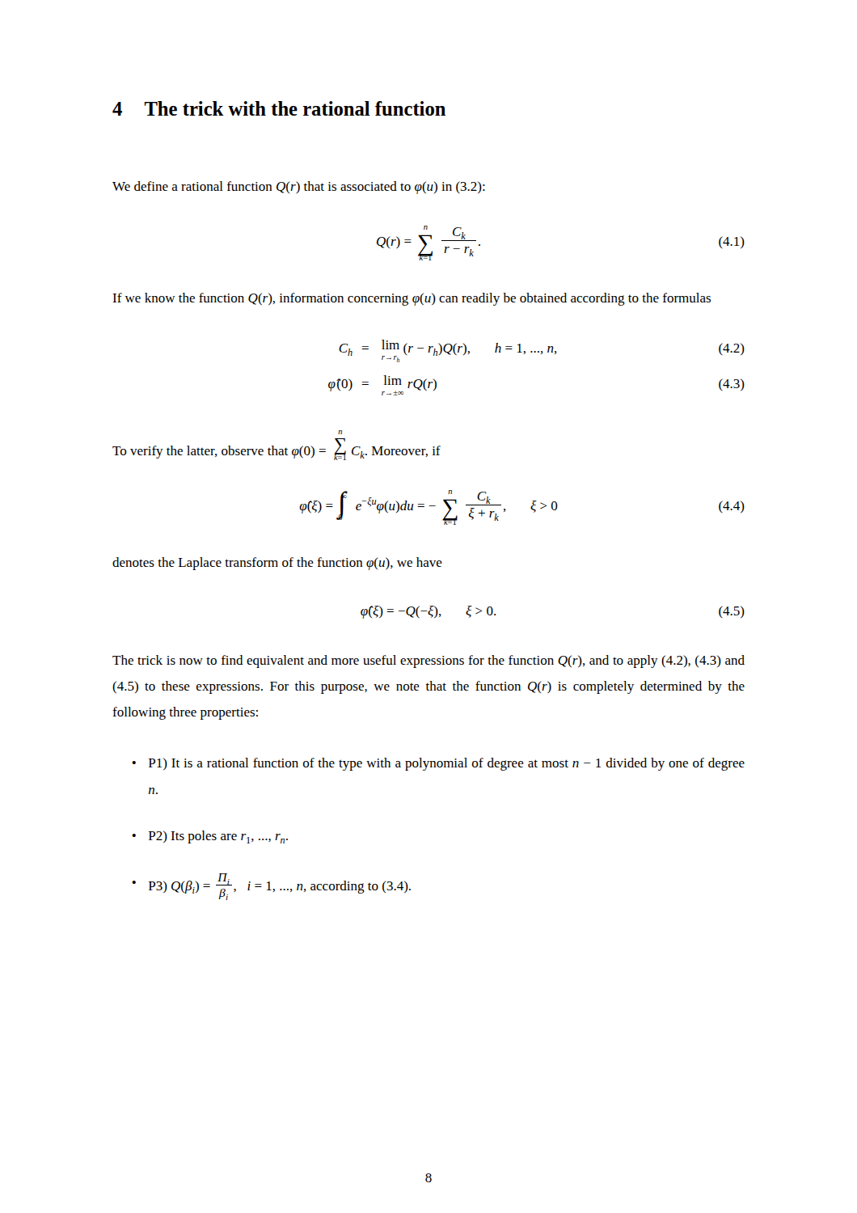4 The trick with the rational function
We define a rational function Q(r) that is associated to φ(u) in (3.2):
Q(r) = n∑k=1 Ck r − rk.
(4.1)
If we know the function Q(r), information concerning φ(u) can readily be obtained according to the formulas
| C h | = | lim r → r h ( r − r h ) Q ( r ), h = 1, ..., n , | (4.2) |
| φ̂ (0) | = | lim r →±∞ rQ ( r ) | (4.3) |
To verify the latter, observe that φ(0) = n∑k=1 Ck. Moreover, if
φ̂(ξ) = ∞∫0 e−ξuφ(u)du = − n∑k=1 Ck ξ + rk, ξ > 0
(4.4)
denotes the Laplace transform of the function φ(u), we have
φ̂(ξ) = −Q(−ξ), ξ > 0.
(4.5)
The trick is now to find equivalent and more useful expressions for the function Q(r), and to apply (4.2), (4.3) and (4.5) to these expressions. For this purpose, we note that the function Q(r) is completely determined by the following three properties:
P1) It is a rational function of the type with a polynomial of degree at most n − 1 divided by one of degree n.
P2) Its poles are r1, ..., rn.
P3) Q(βi) = Πi βi, i = 1, ..., n, according to (3.4).
8